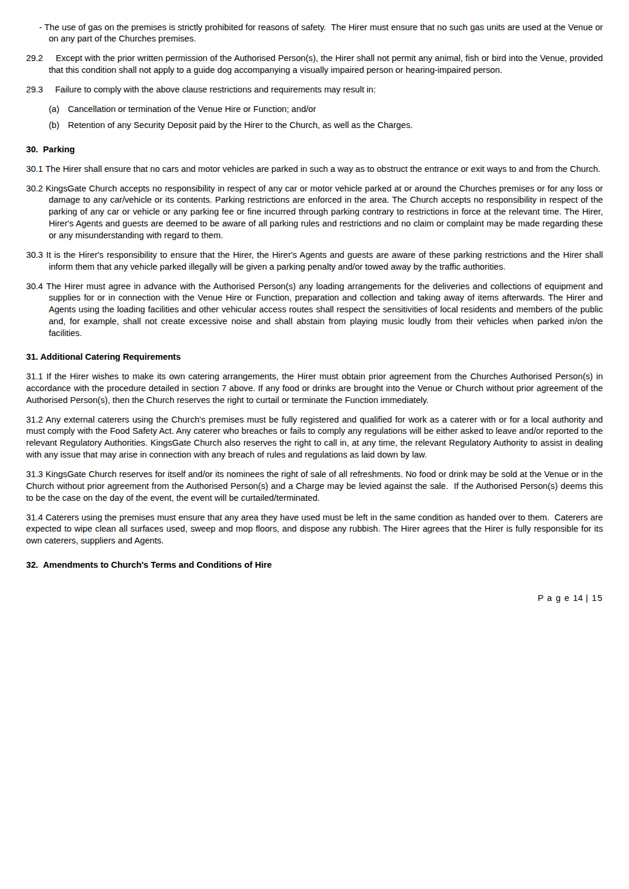- The use of gas on the premises is strictly prohibited for reasons of safety. The Hirer must ensure that no such gas units are used at the Venue or on any part of the Churches premises.
29.2 Except with the prior written permission of the Authorised Person(s), the Hirer shall not permit any animal, fish or bird into the Venue, provided that this condition shall not apply to a guide dog accompanying a visually impaired person or hearing-impaired person.
29.3 Failure to comply with the above clause restrictions and requirements may result in:
(a) Cancellation or termination of the Venue Hire or Function; and/or
(b) Retention of any Security Deposit paid by the Hirer to the Church, as well as the Charges.
30. Parking
30.1 The Hirer shall ensure that no cars and motor vehicles are parked in such a way as to obstruct the entrance or exit ways to and from the Church.
30.2 KingsGate Church accepts no responsibility in respect of any car or motor vehicle parked at or around the Churches premises or for any loss or damage to any car/vehicle or its contents. Parking restrictions are enforced in the area. The Church accepts no responsibility in respect of the parking of any car or vehicle or any parking fee or fine incurred through parking contrary to restrictions in force at the relevant time. The Hirer, Hirer's Agents and guests are deemed to be aware of all parking rules and restrictions and no claim or complaint may be made regarding these or any misunderstanding with regard to them.
30.3 It is the Hirer's responsibility to ensure that the Hirer, the Hirer's Agents and guests are aware of these parking restrictions and the Hirer shall inform them that any vehicle parked illegally will be given a parking penalty and/or towed away by the traffic authorities.
30.4 The Hirer must agree in advance with the Authorised Person(s) any loading arrangements for the deliveries and collections of equipment and supplies for or in connection with the Venue Hire or Function, preparation and collection and taking away of items afterwards. The Hirer and Agents using the loading facilities and other vehicular access routes shall respect the sensitivities of local residents and members of the public and, for example, shall not create excessive noise and shall abstain from playing music loudly from their vehicles when parked in/on the facilities.
31. Additional Catering Requirements
31.1 If the Hirer wishes to make its own catering arrangements, the Hirer must obtain prior agreement from the Churches Authorised Person(s) in accordance with the procedure detailed in section 7 above. If any food or drinks are brought into the Venue or Church without prior agreement of the Authorised Person(s), then the Church reserves the right to curtail or terminate the Function immediately.
31.2 Any external caterers using the Church's premises must be fully registered and qualified for work as a caterer with or for a local authority and must comply with the Food Safety Act. Any caterer who breaches or fails to comply any regulations will be either asked to leave and/or reported to the relevant Regulatory Authorities. KingsGate Church also reserves the right to call in, at any time, the relevant Regulatory Authority to assist in dealing with any issue that may arise in connection with any breach of rules and regulations as laid down by law.
31.3 KingsGate Church reserves for itself and/or its nominees the right of sale of all refreshments. No food or drink may be sold at the Venue or in the Church without prior agreement from the Authorised Person(s) and a Charge may be levied against the sale. If the Authorised Person(s) deems this to be the case on the day of the event, the event will be curtailed/terminated.
31.4 Caterers using the premises must ensure that any area they have used must be left in the same condition as handed over to them. Caterers are expected to wipe clean all surfaces used, sweep and mop floors, and dispose any rubbish. The Hirer agrees that the Hirer is fully responsible for its own caterers, suppliers and Agents.
32. Amendments to Church's Terms and Conditions of Hire
P a g e 14 | 15